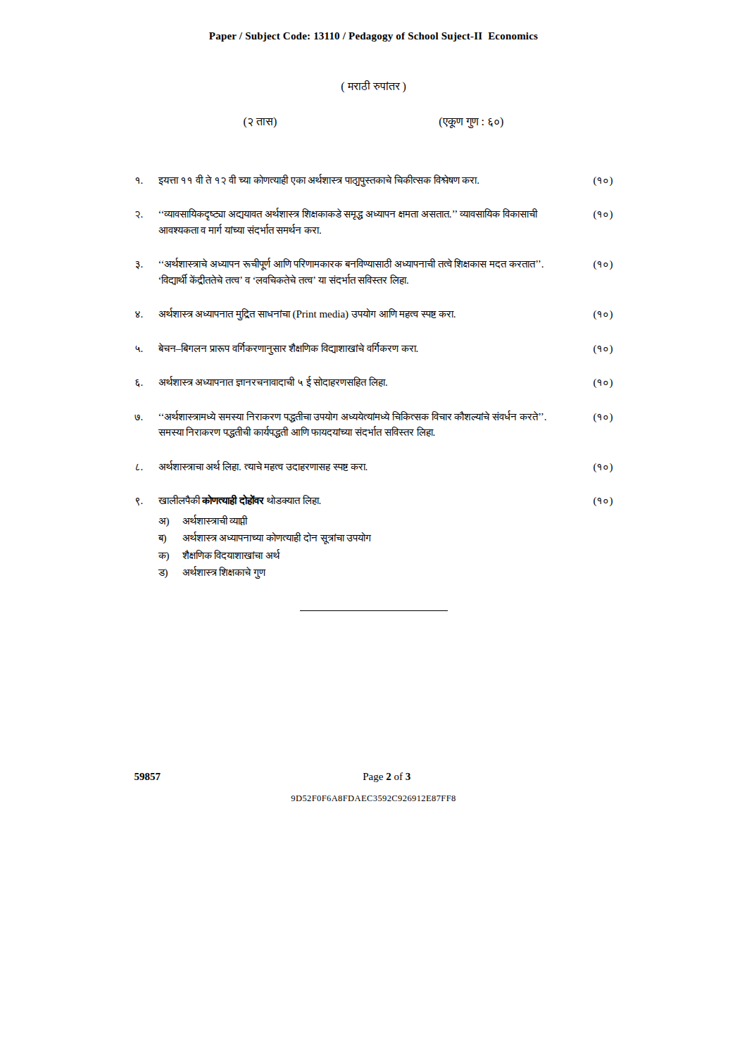Paper / Subject Code: 13110 / Pedagogy of School Suject-II Economics
( मराठी रुपांतर )
(२ तास)
(एकूण गुण : ६०)
१.
इयत्ता ११ वी ते १२ वी च्या कोणत्याही एका अर्थशास्त्र पाठ्यपुस्तकाचे चिकीत्सक विश्लेषण करा.
(१०)
२.
‘‘व्यावसायिकदृष्ट्या अद्ययावत अर्थशास्त्र शिक्षकाकडे समृद्ध अध्यापन क्षमता असतात.’’ व्यावसायिक विकासाची आवश्यकता व मार्ग यांच्या संदर्भात समर्थन करा.
(१०)
३.
‘‘अर्थशास्त्राचे अध्यापन रूचीपूर्ण आणि परिणामकारक बनविण्यासाठी अध्यापनाची तत्वे शिक्षकास मदत करतात’’. ‘विद्यार्थी केंद्रीततेचे तत्व’ व ‘लवचिकतेचे तत्व’ या संदर्भात सविस्तर लिहा.
(१०)
४.
अर्थशास्त्र अध्यापनात मुद्रित साधनांचा (Print media) उपयोग आणि महत्व स्पष्ट करा.
(१०)
५.
बेचन–बिगलन प्रारूप वर्गिकरणानुसार शैक्षणिक विद्याशाखांचे वर्गिकरण करा.
(१०)
६.
अर्थशास्त्र अध्यापनात ज्ञानरचनावादाची ५ ई सोदाहरणसहित लिहा.
(१०)
७.
‘‘अर्थशास्त्रामध्ये समस्या निराकरण पद्धतीचा उपयोग अध्ययेत्यांमध्ये चिकित्सक विचार कौशल्यांचे संवर्धन करते’’. समस्या निराकरण पद्धतीची कार्यपद्धती आणि फायदयांच्या संदर्भात सविस्तर लिहा.
(१०)
८.
अर्थशास्त्राचा अर्थ लिहा. त्याचे महत्व उदाहरणासह स्पष्ट करा.
(१०)
९.
खालीलपैकी कोणत्याही दोहोंवर थोडक्यात लिहा.
अ) अर्थशास्त्राची व्याप्ती
ब) अर्थशास्त्र अध्यापनाच्या कोणत्याही दोन सूत्रांचा उपयोग
क) शैक्षणिक विदयाशाखांचा अर्थ
ड) अर्थशास्त्र शिक्षकाचे गुण
(१०)
59857
Page 2 of 3
9D52F0F6A8FDAEC3592C926912E87FF8